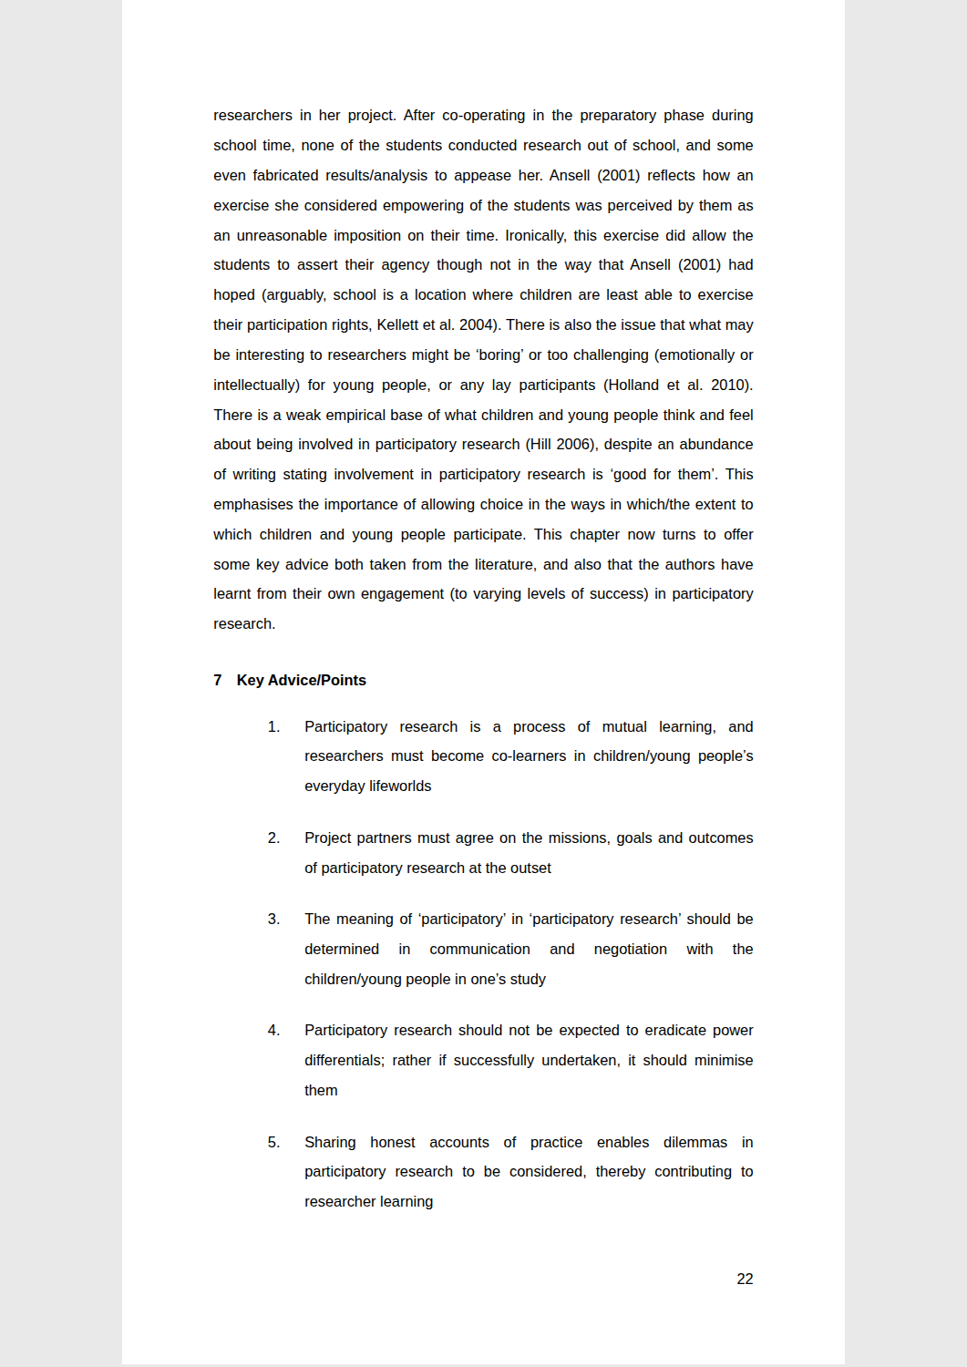researchers in her project. After co-operating in the preparatory phase during school time, none of the students conducted research out of school, and some even fabricated results/analysis to appease her. Ansell (2001) reflects how an exercise she considered empowering of the students was perceived by them as an unreasonable imposition on their time. Ironically, this exercise did allow the students to assert their agency though not in the way that Ansell (2001) had hoped (arguably, school is a location where children are least able to exercise their participation rights, Kellett et al. 2004). There is also the issue that what may be interesting to researchers might be ‘boring’ or too challenging (emotionally or intellectually) for young people, or any lay participants (Holland et al. 2010). There is a weak empirical base of what children and young people think and feel about being involved in participatory research (Hill 2006), despite an abundance of writing stating involvement in participatory research is ‘good for them’. This emphasises the importance of allowing choice in the ways in which/the extent to which children and young people participate. This chapter now turns to offer some key advice both taken from the literature, and also that the authors have learnt from their own engagement (to varying levels of success) in participatory research.
7 Key Advice/Points
Participatory research is a process of mutual learning, and researchers must become co-learners in children/young people’s everyday lifeworlds
Project partners must agree on the missions, goals and outcomes of participatory research at the outset
The meaning of ‘participatory’ in ‘participatory research’ should be determined in communication and negotiation with the children/young people in one’s study
Participatory research should not be expected to eradicate power differentials; rather if successfully undertaken, it should minimise them
Sharing honest accounts of practice enables dilemmas in participatory research to be considered, thereby contributing to researcher learning
22